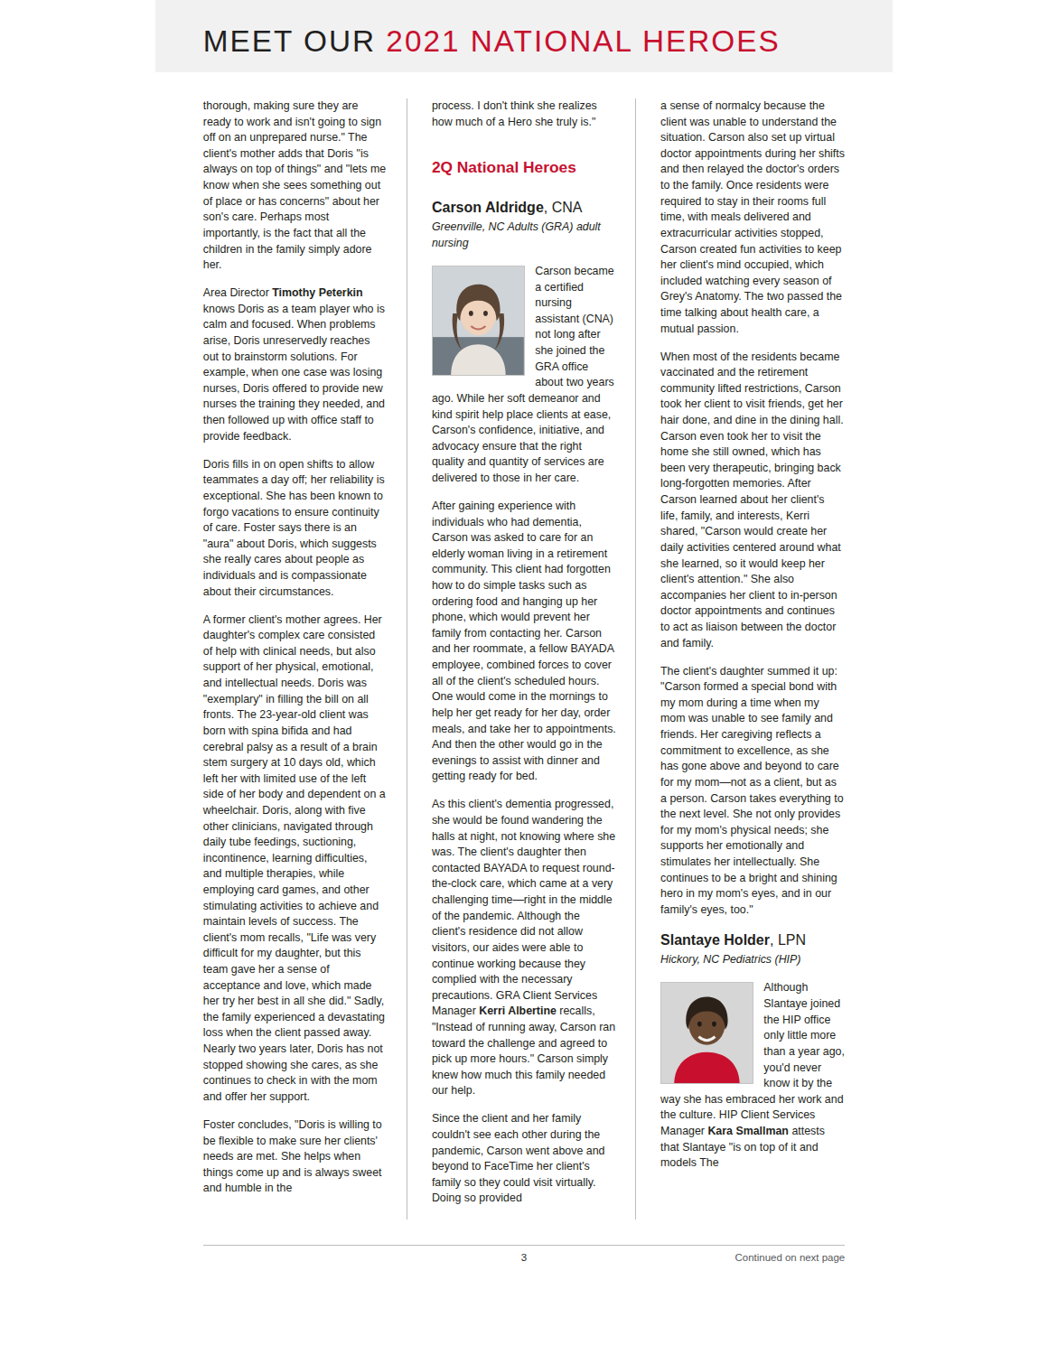MEET OUR 2021 NATIONAL HEROES
thorough, making sure they are ready to work and isn't going to sign off on an unprepared nurse." The client's mother adds that Doris "is always on top of things" and "lets me know when she sees something out of place or has concerns" about her son's care. Perhaps most importantly, is the fact that all the children in the family simply adore her.
Area Director Timothy Peterkin knows Doris as a team player who is calm and focused. When problems arise, Doris unreservedly reaches out to brainstorm solutions. For example, when one case was losing nurses, Doris offered to provide new nurses the training they needed, and then followed up with office staff to provide feedback.
Doris fills in on open shifts to allow teammates a day off; her reliability is exceptional. She has been known to forgo vacations to ensure continuity of care. Foster says there is an "aura" about Doris, which suggests she really cares about people as individuals and is compassionate about their circumstances.
A former client's mother agrees. Her daughter's complex care consisted of help with clinical needs, but also support of her physical, emotional, and intellectual needs. Doris was "exemplary" in filling the bill on all fronts. The 23-year-old client was born with spina bifida and had cerebral palsy as a result of a brain stem surgery at 10 days old, which left her with limited use of the left side of her body and dependent on a wheelchair. Doris, along with five other clinicians, navigated through daily tube feedings, suctioning, incontinence, learning difficulties, and multiple therapies, while employing card games, and other stimulating activities to achieve and maintain levels of success. The client's mom recalls, "Life was very difficult for my daughter, but this team gave her a sense of acceptance and love, which made her try her best in all she did." Sadly, the family experienced a devastating loss when the client passed away. Nearly two years later, Doris has not stopped showing she cares, as she continues to check in with the mom and offer her support.
Foster concludes, "Doris is willing to be flexible to make sure her clients' needs are met. She helps when things come up and is always sweet and humble in the
process. I don't think she realizes how much of a Hero she truly is."
2Q National Heroes
Carson Aldridge, CNA
Greenville, NC Adults (GRA) adult nursing
Carson became a certified nursing assistant (CNA) not long after she joined the GRA office about two years ago. While her soft demeanor and kind spirit help place clients at ease, Carson's confidence, initiative, and advocacy ensure that the right quality and quantity of services are delivered to those in her care.
After gaining experience with individuals who had dementia, Carson was asked to care for an elderly woman living in a retirement community. This client had forgotten how to do simple tasks such as ordering food and hanging up her phone, which would prevent her family from contacting her. Carson and her roommate, a fellow BAYADA employee, combined forces to cover all of the client's scheduled hours. One would come in the mornings to help her get ready for her day, order meals, and take her to appointments. And then the other would go in the evenings to assist with dinner and getting ready for bed.
As this client's dementia progressed, she would be found wandering the halls at night, not knowing where she was. The client's daughter then contacted BAYADA to request round-the-clock care, which came at a very challenging time—right in the middle of the pandemic. Although the client's residence did not allow visitors, our aides were able to continue working because they complied with the necessary precautions. GRA Client Services Manager Kerri Albertine recalls, "Instead of running away, Carson ran toward the challenge and agreed to pick up more hours." Carson simply knew how much this family needed our help.
Since the client and her family couldn't see each other during the pandemic, Carson went above and beyond to FaceTime her client's family so they could visit virtually. Doing so provided
a sense of normalcy because the client was unable to understand the situation. Carson also set up virtual doctor appointments during her shifts and then relayed the doctor's orders to the family. Once residents were required to stay in their rooms full time, with meals delivered and extracurricular activities stopped, Carson created fun activities to keep her client's mind occupied, which included watching every season of Grey's Anatomy. The two passed the time talking about health care, a mutual passion.
When most of the residents became vaccinated and the retirement community lifted restrictions, Carson took her client to visit friends, get her hair done, and dine in the dining hall. Carson even took her to visit the home she still owned, which has been very therapeutic, bringing back long-forgotten memories. After Carson learned about her client's life, family, and interests, Kerri shared, "Carson would create her daily activities centered around what she learned, so it would keep her client's attention." She also accompanies her client to in-person doctor appointments and continues to act as liaison between the doctor and family.
The client's daughter summed it up: "Carson formed a special bond with my mom during a time when my mom was unable to see family and friends. Her caregiving reflects a commitment to excellence, as she has gone above and beyond to care for my mom—not as a client, but as a person. Carson takes everything to the next level. She not only provides for my mom's physical needs; she supports her emotionally and stimulates her intellectually. She continues to be a bright and shining hero in my mom's eyes, and in our family's eyes, too."
Slantaye Holder, LPN
Hickory, NC Pediatrics (HIP)
Although Slantaye joined the HIP office only little more than a year ago, you'd never know it by the way she has embraced her work and the culture. HIP Client Services Manager Kara Smallman attests that Slantaye "is on top of it and models The
3
Continued on next page